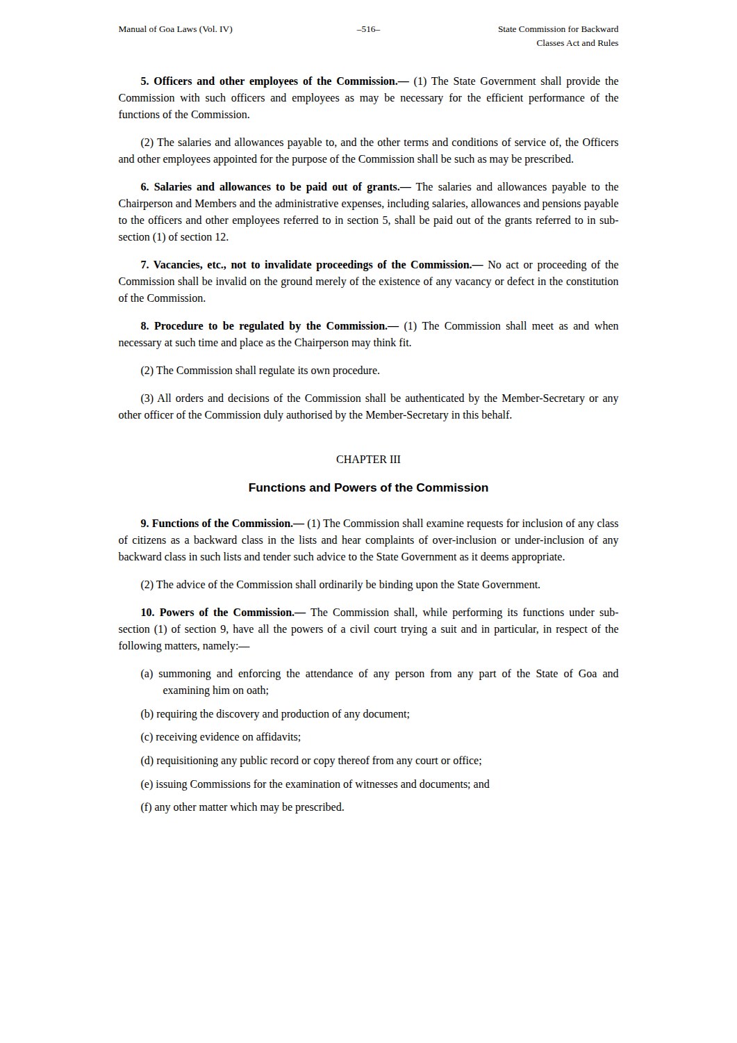Manual of Goa Laws (Vol. IV)
–516–
State Commission for Backward
Classes Act and Rules
5. Officers and other employees of the Commission.— (1) The State Government shall provide the Commission with such officers and employees as may be necessary for the efficient performance of the functions of the Commission.
(2) The salaries and allowances payable to, and the other terms and conditions of service of, the Officers and other employees appointed for the purpose of the Commission shall be such as may be prescribed.
6. Salaries and allowances to be paid out of grants.— The salaries and allowances payable to the Chairperson and Members and the administrative expenses, including salaries, allowances and pensions payable to the officers and other employees referred to in section 5, shall be paid out of the grants referred to in sub-section (1) of section 12.
7. Vacancies, etc., not to invalidate proceedings of the Commission.— No act or proceeding of the Commission shall be invalid on the ground merely of the existence of any vacancy or defect in the constitution of the Commission.
8. Procedure to be regulated by the Commission.— (1) The Commission shall meet as and when necessary at such time and place as the Chairperson may think fit.
(2) The Commission shall regulate its own procedure.
(3) All orders and decisions of the Commission shall be authenticated by the Member-Secretary or any other officer of the Commission duly authorised by the Member-Secretary in this behalf.
CHAPTER III
Functions and Powers of the Commission
9. Functions of the Commission.— (1) The Commission shall examine requests for inclusion of any class of citizens as a backward class in the lists and hear complaints of over-inclusion or under-inclusion of any backward class in such lists and tender such advice to the State Government as it deems appropriate.
(2) The advice of the Commission shall ordinarily be binding upon the State Government.
10. Powers of the Commission.— The Commission shall, while performing its functions under sub-section (1) of section 9, have all the powers of a civil court trying a suit and in particular, in respect of the following matters, namely:—
(a) summoning and enforcing the attendance of any person from any part of the State of Goa and examining him on oath;
(b) requiring the discovery and production of any document;
(c) receiving evidence on affidavits;
(d) requisitioning any public record or copy thereof from any court or office;
(e) issuing Commissions for the examination of witnesses and documents; and
(f) any other matter which may be prescribed.